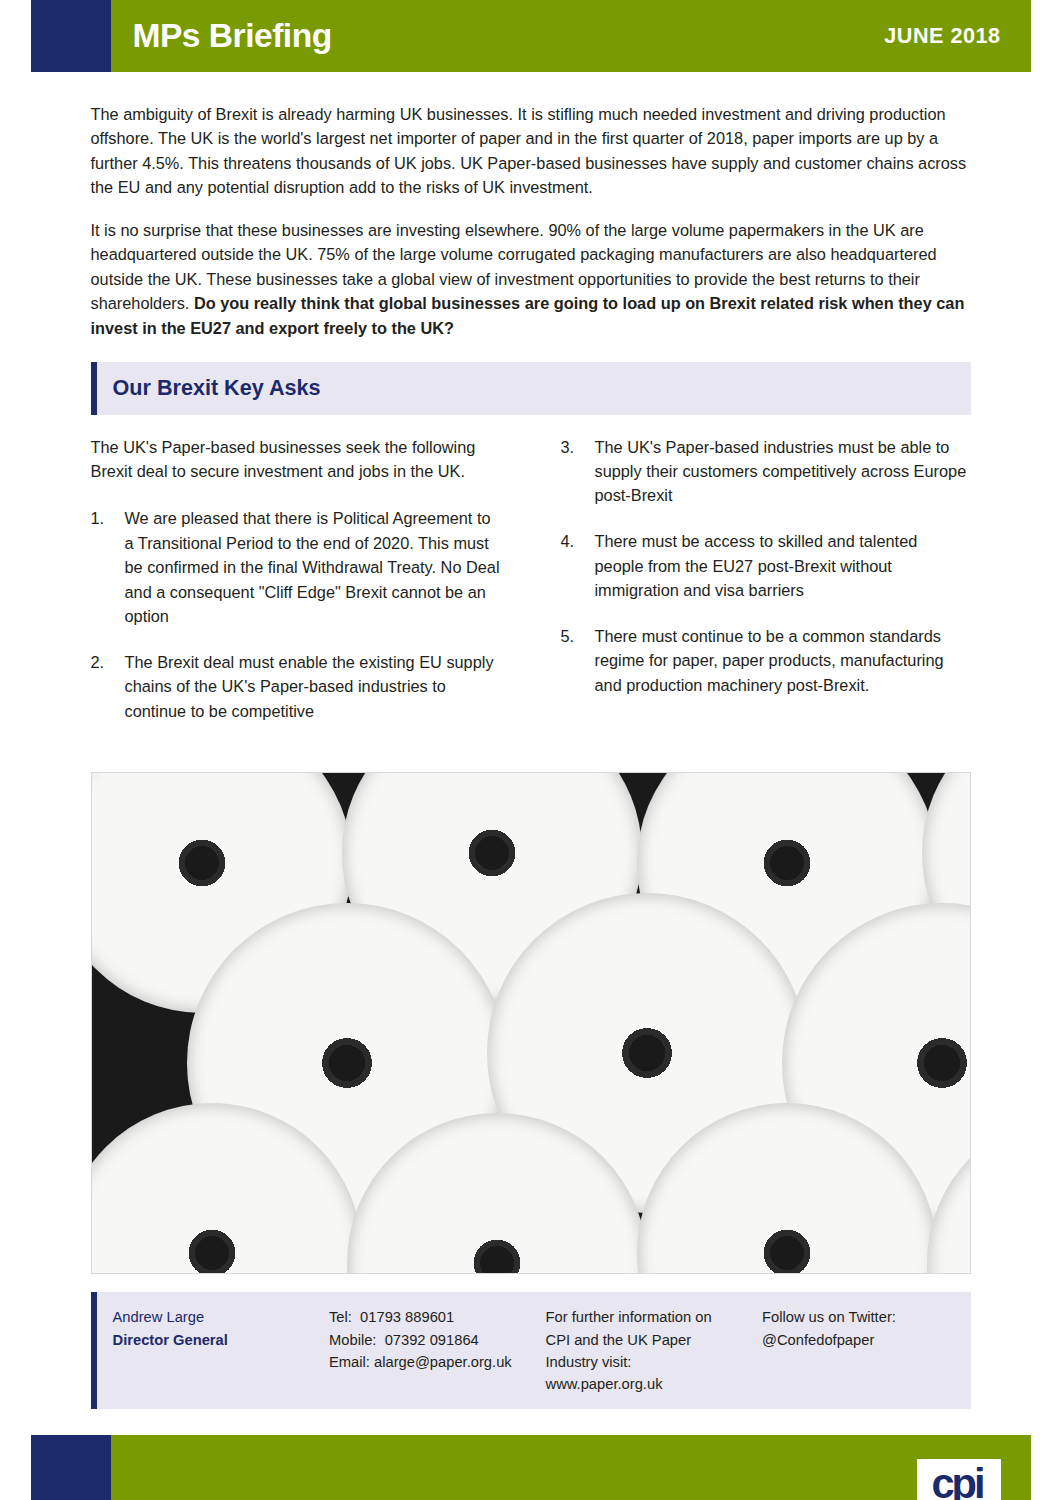MPs Briefing
JUNE 2018
The ambiguity of Brexit is already harming UK businesses. It is stifling much needed investment and driving production offshore. The UK is the world's largest net importer of paper and in the first quarter of 2018, paper imports are up by a further 4.5%. This threatens thousands of UK jobs. UK Paper-based businesses have supply and customer chains across the EU and any potential disruption add to the risks of UK investment.
It is no surprise that these businesses are investing elsewhere. 90% of the large volume papermakers in the UK are headquartered outside the UK. 75% of the large volume corrugated packaging manufacturers are also headquartered outside the UK. These businesses take a global view of investment opportunities to provide the best returns to their shareholders. Do you really think that global businesses are going to load up on Brexit related risk when they can invest in the EU27 and export freely to the UK?
Our Brexit Key Asks
The UK's Paper-based businesses seek the following Brexit deal to secure investment and jobs in the UK.
1. We are pleased that there is Political Agreement to a Transitional Period to the end of 2020. This must be confirmed in the final Withdrawal Treaty. No Deal and a consequent "Cliff Edge" Brexit cannot be an option
2. The Brexit deal must enable the existing EU supply chains of the UK's Paper-based industries to continue to be competitive
3. The UK's Paper-based industries must be able to supply their customers competitively across Europe post-Brexit
4. There must be access to skilled and talented people from the EU27 post-Brexit without immigration and visa barriers
5. There must continue to be a common standards regime for paper, paper products, manufacturing and production machinery post-Brexit.
Andrew Large
Director General
Tel: 01793 889601
Mobile: 07392 091864
Email: alarge@paper.org.uk
For further information on CPI and the UK Paper Industry visit:
www.paper.org.uk
Follow us on Twitter:
@Confedofpaper
cpi